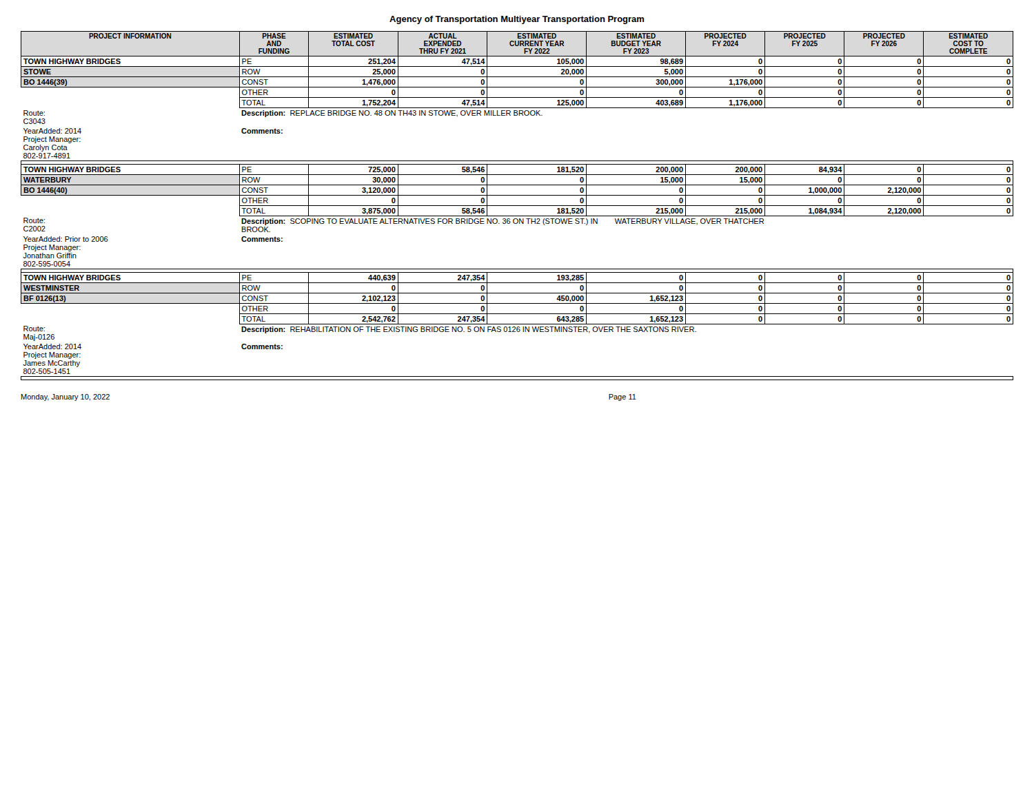Agency of Transportation Multiyear Transportation Program
| PROJECT INFORMATION | PHASE AND FUNDING | ESTIMATED TOTAL COST | ACTUAL EXPENDED THRU FY 2021 | ESTIMATED CURRENT YEAR FY 2022 | ESTIMATED BUDGET YEAR FY 2023 | PROJECTED FY 2024 | PROJECTED FY 2025 | PROJECTED FY 2026 | ESTIMATED COST TO COMPLETE |
| --- | --- | --- | --- | --- | --- | --- | --- | --- | --- |
| TOWN HIGHWAY BRIDGES | PE | 251,204 | 47,514 | 105,000 | 98,689 | 0 | 0 | 0 | 0 |
| STOWE | ROW | 25,000 | 0 | 20,000 | 5,000 | 0 | 0 | 0 | 0 |
| BO 1446(39) | CONST | 1,476,000 | 0 | 0 | 300,000 | 1,176,000 | 0 | 0 | 0 |
| | OTHER | 0 | 0 | 0 | 0 | 0 | 0 | 0 | 0 |
| | TOTAL | 1,752,204 | 47,514 | 125,000 | 403,689 | 1,176,000 | 0 | 0 | 0 |
| Route: C3043 | Description: REPLACE BRIDGE NO. 48 ON TH43 IN STOWE, OVER MILLER BROOK. |
| YearAdded: 2014 Project Manager: Carolyn Cota 802-917-4891 | Comments: |
| TOWN HIGHWAY BRIDGES | PE | 725,000 | 58,546 | 181,520 | 200,000 | 200,000 | 84,934 | 0 | 0 |
| WATERBURY | ROW | 30,000 | 0 | 0 | 15,000 | 15,000 | 0 | 0 | 0 |
| BO 1446(40) | CONST | 3,120,000 | 0 | 0 | 0 | 0 | 1,000,000 | 2,120,000 | 0 |
| | OTHER | 0 | 0 | 0 | 0 | 0 | 0 | 0 | 0 |
| | TOTAL | 3,875,000 | 58,546 | 181,520 | 215,000 | 215,000 | 1,084,934 | 2,120,000 | 0 |
| Route: C2002 | Description: SCOPING TO EVALUATE ALTERNATIVES FOR BRIDGE NO. 36 ON TH2 (STOWE ST.) IN WATERBURY VILLAGE, OVER THATCHER BROOK. |
| YearAdded: Prior to 2006 Project Manager: Jonathan Griffin 802-595-0054 | Comments: |
| TOWN HIGHWAY BRIDGES | PE | 440,639 | 247,354 | 193,285 | 0 | 0 | 0 | 0 | 0 |
| WESTMINSTER | ROW | 0 | 0 | 0 | 0 | 0 | 0 | 0 | 0 |
| BF 0126(13) | CONST | 2,102,123 | 0 | 450,000 | 1,652,123 | 0 | 0 | 0 | 0 |
| | OTHER | 0 | 0 | 0 | 0 | 0 | 0 | 0 | 0 |
| | TOTAL | 2,542,762 | 247,354 | 643,285 | 1,652,123 | 0 | 0 | 0 | 0 |
| Route: Maj-0126 | Description: REHABILITATION OF THE EXISTING BRIDGE NO. 5 ON FAS 0126 IN WESTMINSTER, OVER THE SAXTONS RIVER. |
| YearAdded: 2014 Project Manager: James McCarthy 802-505-1451 | Comments: |
Monday, January 10, 2022
Page 11